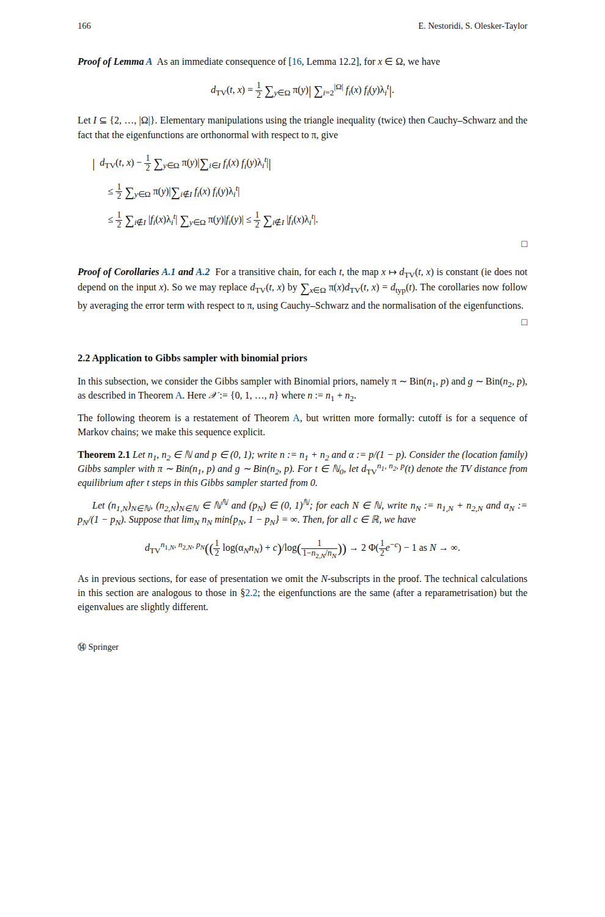166 E. Nestoridi, S. Olesker-Taylor
Proof of Lemma A As an immediate consequence of [16, Lemma 12.2], for x ∈ Ω, we have
dTV(t, x) = 12 ∑y∈Ω π(y)| ∑i=2|Ω| fi(x) fi(y)λit|.
Let I ⊆ {2, …, |Ω|}. Elementary manipulations using the triangle inequality (twice) then Cauchy–Schwarz and the fact that the eigenfunctions are orthonormal with respect to π, give
| dTV(t, x) − 12 ∑y∈Ω π(y)|∑i∈I fi(x) fi(y)λit||
≤ 12 ∑y∈Ω π(y)|∑i∉I fi(x) fi(y)λit|
≤ 12 ∑i∉I |fi(x)λit| ∑y∈Ω π(y)|fi(y)| ≤ 12 ∑i∉I |fi(x)λit|.
□
Proof of Corollaries A.1 and A.2 For a transitive chain, for each t, the map x ↦ dTV(t, x) is constant (ie does not depend on the input x). So we may replace dTV(t, x) by ∑x∈Ω π(x)dTV(t, x) = dtyp(t). The corollaries now follow by averaging the error term with respect to π, using Cauchy–Schwarz and the normalisation of the eigenfunctions.
□
2.2 Application to Gibbs sampler with binomial priors
In this subsection, we consider the Gibbs sampler with Binomial priors, namely π ∼ Bin(n1, p) and g ∼ Bin(n2, p), as described in Theorem A. Here 𝒳 := {0, 1, …, n} where n := n1 + n2.
The following theorem is a restatement of Theorem A, but written more formally: cutoff is for a sequence of Markov chains; we make this sequence explicit.
Theorem 2.1 Let n1, n2 ∈ ℕ and p ∈ (0, 1); write n := n1 + n2 and α := p/(1 − p). Consider the (location family) Gibbs sampler with π ∼ Bin(n1, p) and g ∼ Bin(n2, p). For t ∈ ℕ0, let dTVn1, n2, p(t) denote the TV distance from equilibrium after t steps in this Gibbs sampler started from 0.
Let (n1,N)N∈ℕ, (n2,N)N∈ℕ ∈ ℕℕ and (pN) ∈ (0, 1)ℕ; for each N ∈ ℕ, write nN := n1,N + n2,N and αN := pN/(1 − pN). Suppose that limN nN min{pN, 1 − pN} = ∞. Then, for all c ∈ ℝ, we have
dTVn1,N, n2,N, pN((12 log(αNnN) + c)/log(11−n2,N/nN)) → 2 Φ(12 e−c) − 1 as N → ∞.
As in previous sections, for ease of presentation we omit the N-subscripts in the proof. The technical calculations in this section are analogous to those in §2.2; the eigenfunctions are the same (after a reparametrisation) but the eigenvalues are slightly different.
⑭ Springer